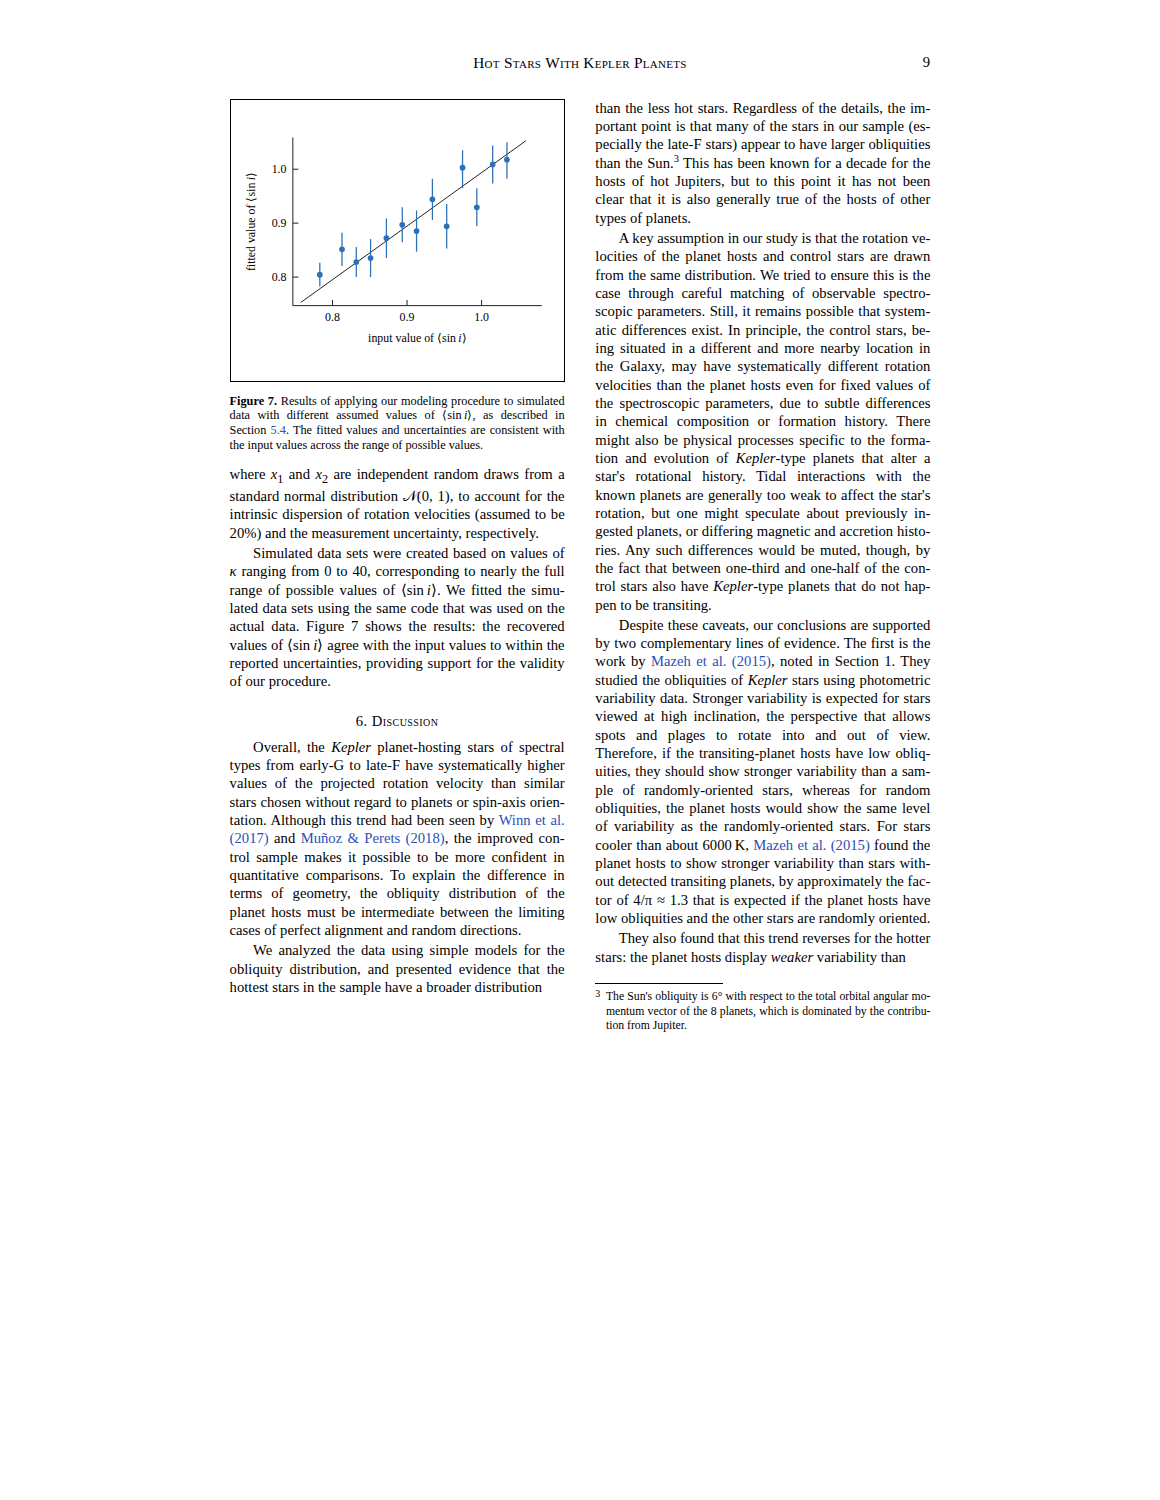Hot Stars With Kepler Planets 9
0.8 0.9 1.0 0.8 0.9 1.0 input value of ⟨sin i⟩ fitted value of ⟨sin i⟩
Figure 7. Results of applying our modeling procedure to simulated data with different assumed values of ⟨sin i⟩, as described in Section 5.4. The fitted values and uncertainties are consistent with the input values across the range of possible values.
where x1 and x2 are independent random draws from a standard normal distribution 𝒩(0, 1), to account for the intrinsic dispersion of rotation velocities (assumed to be 20%) and the measurement uncertainty, respectively.
Simulated data sets were created based on values of κ ranging from 0 to 40, corresponding to nearly the full range of possible values of ⟨sin i⟩. We fitted the simulated data sets using the same code that was used on the actual data. Figure 7 shows the results: the recovered values of ⟨sin i⟩ agree with the input values to within the reported uncertainties, providing support for the validity of our procedure.
6. Discussion
Overall, the Kepler planet-hosting stars of spectral types from early-G to late-F have systematically higher values of the projected rotation velocity than similar stars chosen without regard to planets or spin-axis orientation. Although this trend had been seen by Winn et al. (2017) and Muñoz & Perets (2018), the improved control sample makes it possible to be more confident in quantitative comparisons. To explain the difference in terms of geometry, the obliquity distribution of the planet hosts must be intermediate between the limiting cases of perfect alignment and random directions.
We analyzed the data using simple models for the obliquity distribution, and presented evidence that the hottest stars in the sample have a broader distribution
than the less hot stars. Regardless of the details, the important point is that many of the stars in our sample (especially the late-F stars) appear to have larger obliquities than the Sun.3 This has been known for a decade for the hosts of hot Jupiters, but to this point it has not been clear that it is also generally true of the hosts of other types of planets.
A key assumption in our study is that the rotation velocities of the planet hosts and control stars are drawn from the same distribution. We tried to ensure this is the case through careful matching of observable spectroscopic parameters. Still, it remains possible that systematic differences exist. In principle, the control stars, being situated in a different and more nearby location in the Galaxy, may have systematically different rotation velocities than the planet hosts even for fixed values of the spectroscopic parameters, due to subtle differences in chemical composition or formation history. There might also be physical processes specific to the formation and evolution of Kepler-type planets that alter a star's rotational history. Tidal interactions with the known planets are generally too weak to affect the star's rotation, but one might speculate about previously ingested planets, or differing magnetic and accretion histories. Any such differences would be muted, though, by the fact that between one-third and one-half of the control stars also have Kepler-type planets that do not happen to be transiting.
Despite these caveats, our conclusions are supported by two complementary lines of evidence. The first is the work by Mazeh et al. (2015), noted in Section 1. They studied the obliquities of Kepler stars using photometric variability data. Stronger variability is expected for stars viewed at high inclination, the perspective that allows spots and plages to rotate into and out of view. Therefore, if the transiting-planet hosts have low obliquities, they should show stronger variability than a sample of randomly-oriented stars, whereas for random obliquities, the planet hosts would show the same level of variability as the randomly-oriented stars. For stars cooler than about 6000 K, Mazeh et al. (2015) found the planet hosts to show stronger variability than stars without detected transiting planets, by approximately the factor of 4/π ≈ 1.3 that is expected if the planet hosts have low obliquities and the other stars are randomly oriented.
They also found that this trend reverses for the hotter stars: the planet hosts display weaker variability than
3 The Sun's obliquity is 6° with respect to the total orbital angular momentum vector of the 8 planets, which is dominated by the contribution from Jupiter.